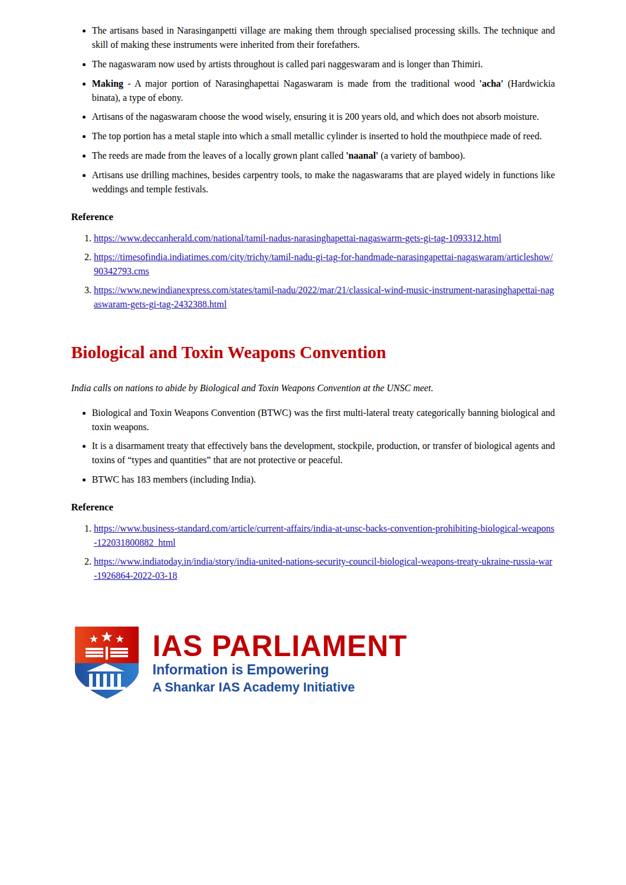The artisans based in Narasinganpetti village are making them through specialised processing skills. The technique and skill of making these instruments were inherited from their forefathers.
The nagaswaram now used by artists throughout is called pari naggeswaram and is longer than Thimiri.
Making - A major portion of Narasinghapettai Nagaswaram is made from the traditional wood 'acha' (Hardwickia binata), a type of ebony.
Artisans of the nagaswaram choose the wood wisely, ensuring it is 200 years old, and which does not absorb moisture.
The top portion has a metal staple into which a small metallic cylinder is inserted to hold the mouthpiece made of reed.
The reeds are made from the leaves of a locally grown plant called 'naanal' (a variety of bamboo).
Artisans use drilling machines, besides carpentry tools, to make the nagaswarams that are played widely in functions like weddings and temple festivals.
Reference
https://www.deccanherald.com/national/tamil-nadus-narasinghapettai-nagaswarm-gets-gi-tag-1093312.html
https://timesofindia.indiatimes.com/city/trichy/tamil-nadu-gi-tag-for-handmade-narasingapettai-nagaswaram/articleshow/90342793.cms
https://www.newindianexpress.com/states/tamil-nadu/2022/mar/21/classical-wind-music-instrument-narasinghapettai-nagaswaram-gets-gi-tag-2432388.html
Biological and Toxin Weapons Convention
India calls on nations to abide by Biological and Toxin Weapons Convention at the UNSC meet.
Biological and Toxin Weapons Convention (BTWC) was the first multi-lateral treaty categorically banning biological and toxin weapons.
It is a disarmament treaty that effectively bans the development, stockpile, production, or transfer of biological agents and toxins of “types and quantities” that are not protective or peaceful.
BTWC has 183 members (including India).
Reference
https://www.business-standard.com/article/current-affairs/india-at-unsc-backs-convention-prohibiting-biological-weapons-122031800882_html
https://www.indiatoday.in/india/story/india-united-nations-security-council-biological-weapons-treaty-ukraine-russia-war-1926864-2022-03-18
IAS PARLIAMENT
Information is Empowering
A Shankar IAS Academy Initiative